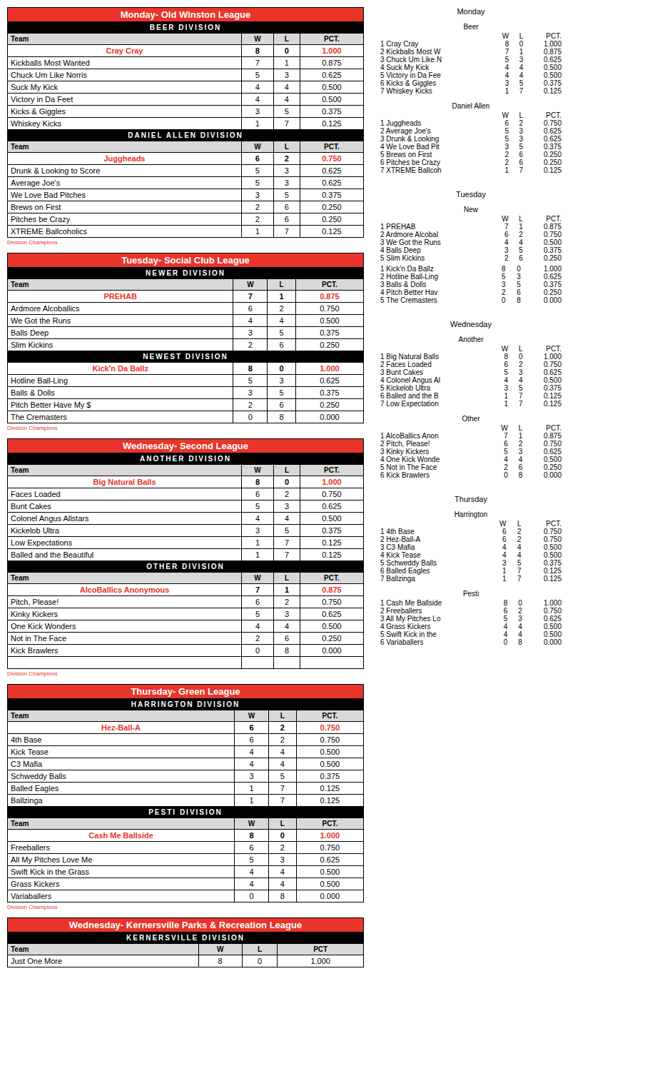| Monday- Old Winston League |
| BEER DIVISION |
| Team | W | L | PCT. |
| Cray Cray | 8 | 0 | 1.000 |
| Kickballs Most Wanted | 7 | 1 | 0.875 |
| Chuck Um Like Norris | 5 | 3 | 0.625 |
| Suck My Kick | 4 | 4 | 0.500 |
| Victory in Da Feet | 4 | 4 | 0.500 |
| Kicks & Giggles | 3 | 5 | 0.375 |
| Whiskey Kicks | 1 | 7 | 0.125 |
| DANIEL ALLEN DIVISION |
| Team | W | L | PCT. |
| Juggheads | 6 | 2 | 0.750 |
| Drunk & Looking to Score | 5 | 3 | 0.625 |
| Average Joe's | 5 | 3 | 0.625 |
| We Love Bad Pitches | 3 | 5 | 0.375 |
| Brews on First | 2 | 6 | 0.250 |
| Pitches be Crazy | 2 | 6 | 0.250 |
| XTREME Ballcoholics | 1 | 7 | 0.125 |
Division Champions
| Tuesday- Social Club League |
| NEWER DIVISION |
| Team | W | L | PCT. |
| PREHAB | 7 | 1 | 0.875 |
| Ardmore Alcoballics | 6 | 2 | 0.750 |
| We Got the Runs | 4 | 4 | 0.500 |
| Balls Deep | 3 | 5 | 0.375 |
| Slim Kickins | 2 | 6 | 0.250 |
| NEWEST DIVISION |
| Kick'n Da Ballz | 8 | 0 | 1.000 |
| Hotline Ball-Ling | 5 | 3 | 0.625 |
| Balls & Dolls | 3 | 5 | 0.375 |
| Pitch Better Have My $ | 2 | 6 | 0.250 |
| The Cremasters | 0 | 8 | 0.000 |
Division Champions
| Wednesday- Second League |
| ANOTHER DIVISION |
| Team | W | L | PCT. |
| Big Natural Balls | 8 | 0 | 1.000 |
| Faces Loaded | 6 | 2 | 0.750 |
| Bunt Cakes | 5 | 3 | 0.625 |
| Colonel Angus Allstars | 4 | 4 | 0.500 |
| Kickelob Ultra | 3 | 5 | 0.375 |
| Low Expectations | 1 | 7 | 0.125 |
| Balled and the Beautiful | 1 | 7 | 0.125 |
| OTHER DIVISION |
| Team | W | L | PCT. |
| AlcoBallics Anonymous | 7 | 1 | 0.875 |
| Pitch, Please! | 6 | 2 | 0.750 |
| Kinky Kickers | 5 | 3 | 0.625 |
| One Kick Wonders | 4 | 4 | 0.500 |
| Not in The Face | 2 | 6 | 0.250 |
| Kick Brawlers | 0 | 8 | 0.000 |
Division Champions
| Thursday- Green League |
| HARRINGTON DIVISION |
| Team | W | L | PCT. |
| Hez-Ball-A | 6 | 2 | 0.750 |
| 4th Base | 6 | 2 | 0.750 |
| Kick Tease | 4 | 4 | 0.500 |
| C3 Mafia | 4 | 4 | 0.500 |
| Schweddy Balls | 3 | 5 | 0.375 |
| Balled Eagles | 1 | 7 | 0.125 |
| Ballzinga | 1 | 7 | 0.125 |
| PESTI DIVISION |
| Team | W | L | PCT. |
| Cash Me Ballside | 8 | 0 | 1.000 |
| Freeballers | 6 | 2 | 0.750 |
| All My Pitches Love Me | 5 | 3 | 0.625 |
| Swift Kick in the Grass | 4 | 4 | 0.500 |
| Grass Kickers | 4 | 4 | 0.500 |
| Variaballers | 0 | 8 | 0.000 |
Division Champions
| Wednesday- Kernersville Parks & Recreation League |
| KERNERSVILLE DIVISION |
| Team | W | L | PCT |
| Just One More | 8 | 0 | 1.000 |
Monday
Beer
| | W | L | PCT. |
| 1 Cray Cray | 8 | 0 | 1.000 |
| 2 Kickballs Most W | 7 | 1 | 0.875 |
| 3 Chuck Um Like N | 5 | 3 | 0.625 |
| 4 Suck My Kick | 4 | 4 | 0.500 |
| 5 Victory in Da Fee | 4 | 4 | 0.500 |
| 6 Kicks & Giggles | 3 | 5 | 0.375 |
| 7 Whiskey Kicks | 1 | 7 | 0.125 |
Daniel Allen
| | W | L | PCT. |
| 1 Juggheads | 6 | 2 | 0.750 |
| 2 Average Joe's | 5 | 3 | 0.625 |
| 3 Drunk & Looking | 5 | 3 | 0.625 |
| 4 We Love Bad Pit | 3 | 5 | 0.375 |
| 5 Brews on First | 2 | 6 | 0.250 |
| 6 Pitches be Crazy | 2 | 6 | 0.250 |
| 7 XTREME Ballcoh | 1 | 7 | 0.125 |
Tuesday
New
| | W | L | PCT. |
| 1 PREHAB | 7 | 1 | 0.875 |
| 2 Ardmore Alcobal | 6 | 2 | 0.750 |
| 3 We Got the Runs | 4 | 4 | 0.500 |
| 4 Balls Deep | 3 | 5 | 0.375 |
| 5 Slim Kickins | 2 | 6 | 0.250 |
| 1 Kick'n Da Ballz | 8 | 0 | 1.000 |
| 2 Hotline Ball-Ling | 5 | 3 | 0.625 |
| 3 Balls & Dolls | 3 | 5 | 0.375 |
| 4 Pitch Better Hav | 2 | 6 | 0.250 |
| 5 The Cremasters | 0 | 8 | 0.000 |
Wednesday
Another
| | W | L | PCT. |
| 1 Big Natural Balls | 8 | 0 | 1.000 |
| 2 Faces Loaded | 6 | 2 | 0.750 |
| 3 Bunt Cakes | 5 | 3 | 0.625 |
| 4 Colonel Angus Al | 4 | 4 | 0.500 |
| 5 Kickelob Ultra | 3 | 5 | 0.375 |
| 6 Balled and the B | 1 | 7 | 0.125 |
| 7 Low Expectation | 1 | 7 | 0.125 |
Other
| | W | L | PCT. |
| 1 AlcoBallics Anon | 7 | 1 | 0.875 |
| 2 Pitch, Please! | 6 | 2 | 0.750 |
| 3 Kinky Kickers | 5 | 3 | 0.625 |
| 4 One Kick Wonde | 4 | 4 | 0.500 |
| 5 Not in The Face | 2 | 6 | 0.250 |
| 6 Kick Brawlers | 0 | 8 | 0.000 |
Thursday
Harrington
| | W | L | PCT. |
| 1 4th Base | 6 | 2 | 0.750 |
| 2 Hez-Ball-A | 6 | 2 | 0.750 |
| 3 C3 Mafia | 4 | 4 | 0.500 |
| 4 Kick Tease | 4 | 4 | 0.500 |
| 5 Schweddy Balls | 3 | 5 | 0.375 |
| 6 Balled Eagles | 1 | 7 | 0.125 |
| 7 Ballzinga | 1 | 7 | 0.125 |
Pesti
| 1 Cash Me Ballside | 8 | 0 | 1.000 |
| 2 Freeballers | 6 | 2 | 0.750 |
| 3 All My Pitches Lo | 5 | 3 | 0.625 |
| 4 Grass Kickers | 4 | 4 | 0.500 |
| 5 Swift Kick in the | 4 | 4 | 0.500 |
| 6 Variaballers | 0 | 8 | 0.000 |